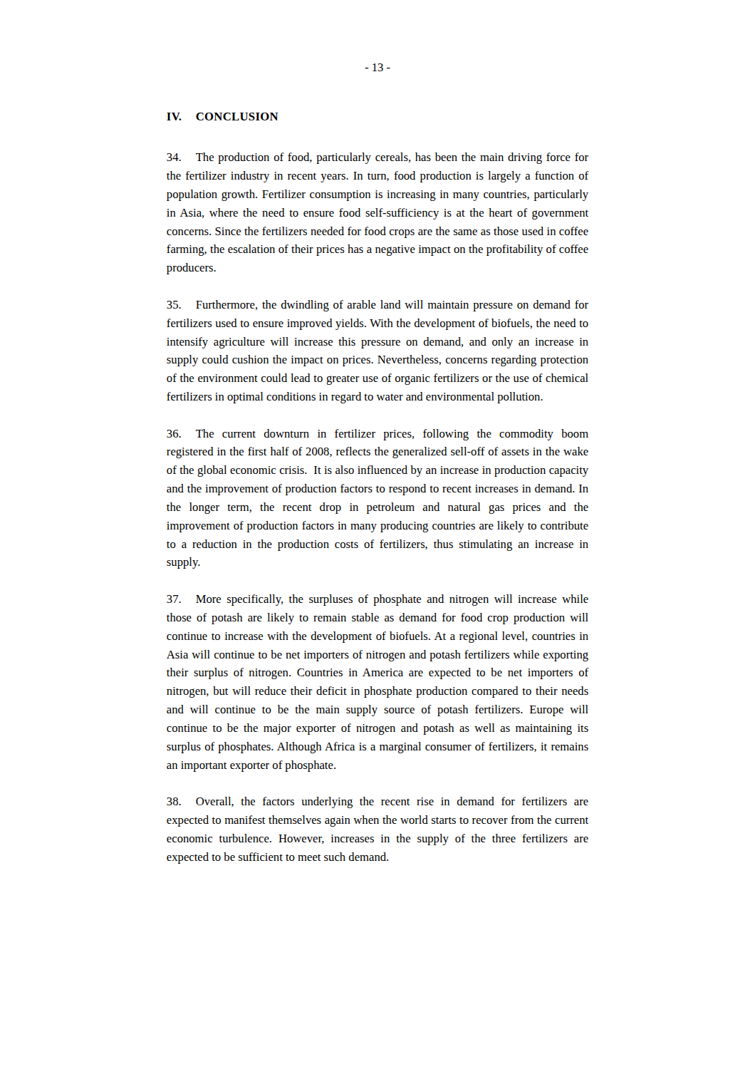- 13 -
IV. CONCLUSION
34. The production of food, particularly cereals, has been the main driving force for the fertilizer industry in recent years. In turn, food production is largely a function of population growth. Fertilizer consumption is increasing in many countries, particularly in Asia, where the need to ensure food self-sufficiency is at the heart of government concerns. Since the fertilizers needed for food crops are the same as those used in coffee farming, the escalation of their prices has a negative impact on the profitability of coffee producers.
35. Furthermore, the dwindling of arable land will maintain pressure on demand for fertilizers used to ensure improved yields. With the development of biofuels, the need to intensify agriculture will increase this pressure on demand, and only an increase in supply could cushion the impact on prices. Nevertheless, concerns regarding protection of the environment could lead to greater use of organic fertilizers or the use of chemical fertilizers in optimal conditions in regard to water and environmental pollution.
36. The current downturn in fertilizer prices, following the commodity boom registered in the first half of 2008, reflects the generalized sell-off of assets in the wake of the global economic crisis. It is also influenced by an increase in production capacity and the improvement of production factors to respond to recent increases in demand. In the longer term, the recent drop in petroleum and natural gas prices and the improvement of production factors in many producing countries are likely to contribute to a reduction in the production costs of fertilizers, thus stimulating an increase in supply.
37. More specifically, the surpluses of phosphate and nitrogen will increase while those of potash are likely to remain stable as demand for food crop production will continue to increase with the development of biofuels. At a regional level, countries in Asia will continue to be net importers of nitrogen and potash fertilizers while exporting their surplus of nitrogen. Countries in America are expected to be net importers of nitrogen, but will reduce their deficit in phosphate production compared to their needs and will continue to be the main supply source of potash fertilizers. Europe will continue to be the major exporter of nitrogen and potash as well as maintaining its surplus of phosphates. Although Africa is a marginal consumer of fertilizers, it remains an important exporter of phosphate.
38. Overall, the factors underlying the recent rise in demand for fertilizers are expected to manifest themselves again when the world starts to recover from the current economic turbulence. However, increases in the supply of the three fertilizers are expected to be sufficient to meet such demand.